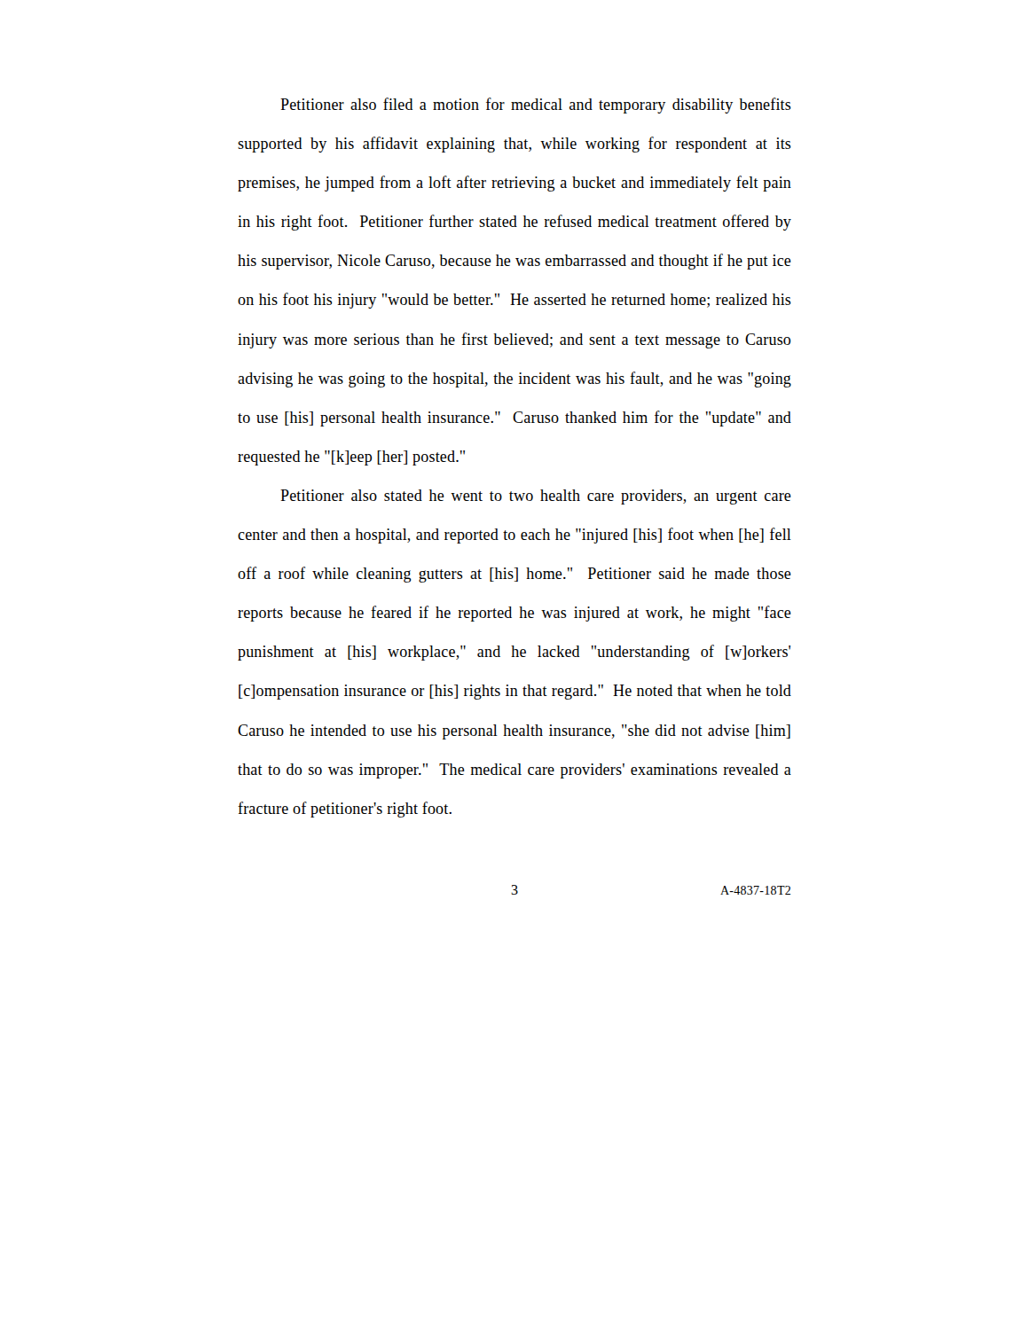Petitioner also filed a motion for medical and temporary disability benefits supported by his affidavit explaining that, while working for respondent at its premises, he jumped from a loft after retrieving a bucket and immediately felt pain in his right foot. Petitioner further stated he refused medical treatment offered by his supervisor, Nicole Caruso, because he was embarrassed and thought if he put ice on his foot his injury "would be better." He asserted he returned home; realized his injury was more serious than he first believed; and sent a text message to Caruso advising he was going to the hospital, the incident was his fault, and he was "going to use [his] personal health insurance." Caruso thanked him for the "update" and requested he "[k]eep [her] posted."
Petitioner also stated he went to two health care providers, an urgent care center and then a hospital, and reported to each he "injured [his] foot when [he] fell off a roof while cleaning gutters at [his] home." Petitioner said he made those reports because he feared if he reported he was injured at work, he might "face punishment at [his] workplace," and he lacked "understanding of [w]orkers' [c]ompensation insurance or [his] rights in that regard." He noted that when he told Caruso he intended to use his personal health insurance, "she did not advise [him] that to do so was improper." The medical care providers' examinations revealed a fracture of petitioner's right foot.
3
A-4837-18T2